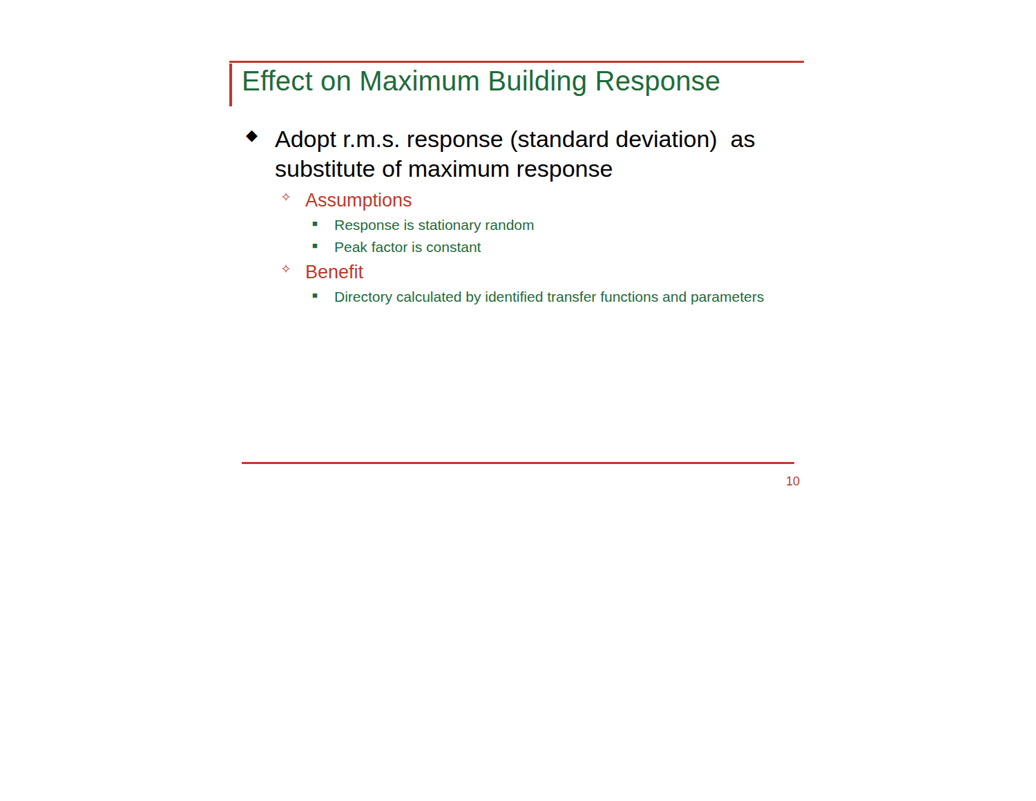Effect on Maximum Building Response
Adopt r.m.s. response (standard deviation) as substitute of maximum response
Assumptions
Response is stationary random
Peak factor is constant
Benefit
Directory calculated by identified transfer functions and parameters
10